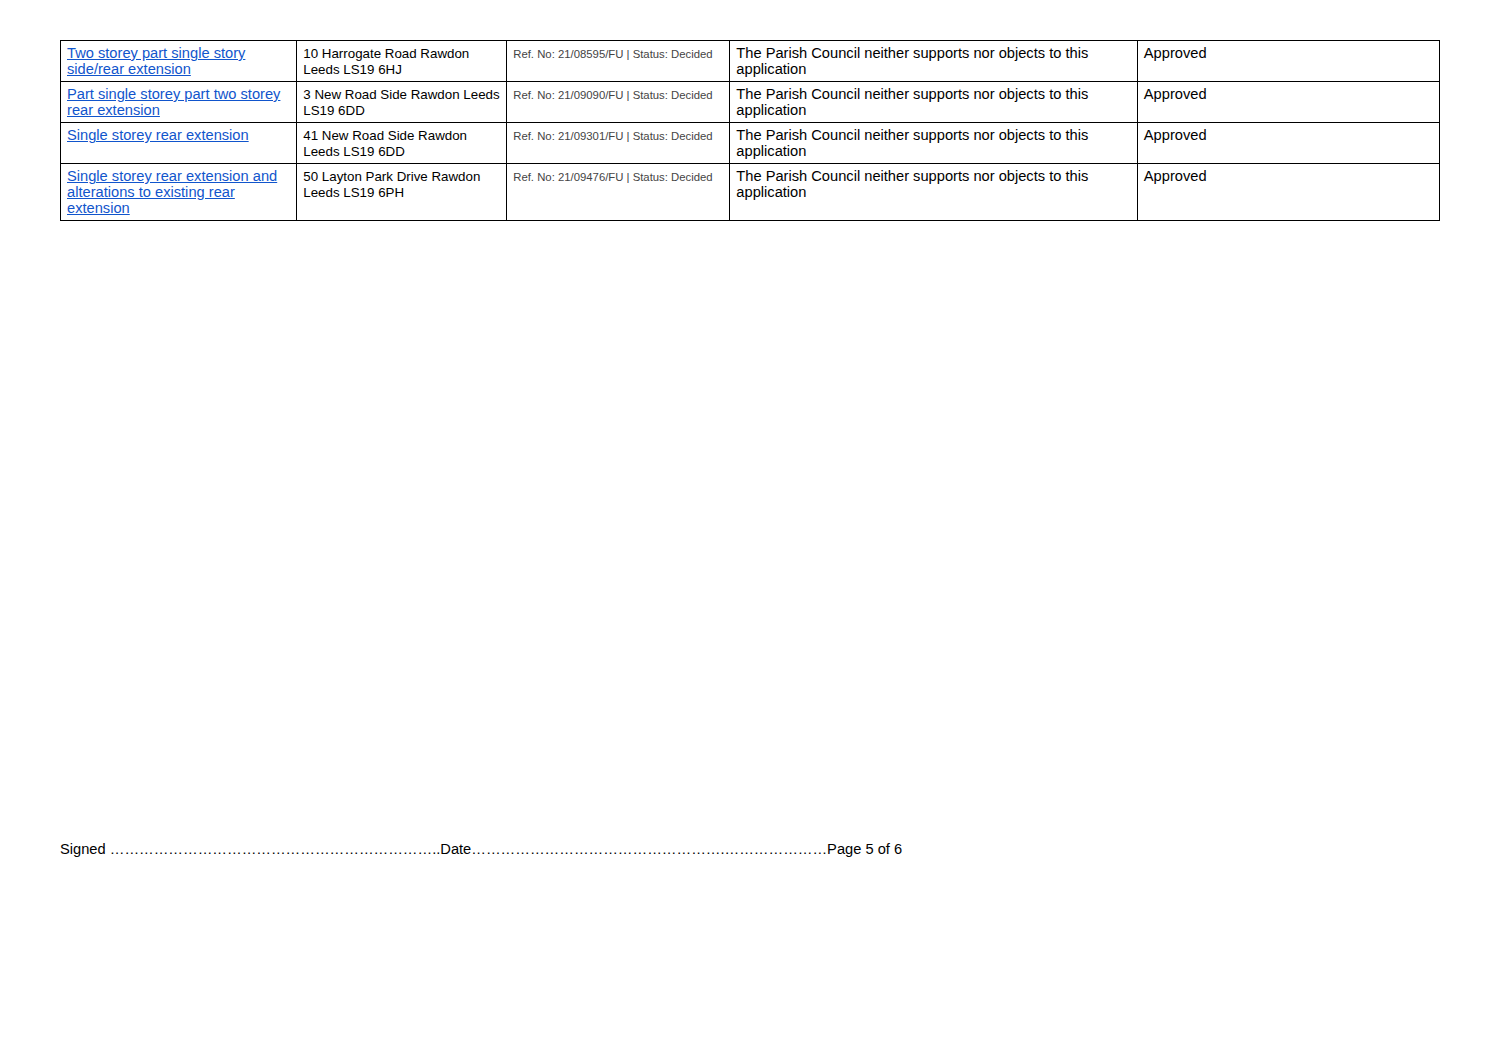| Two storey part single story side/rear extension | 10 Harrogate Road Rawdon Leeds LS19 6HJ | Ref. No: 21/08595/FU / Status: Decided | The Parish Council neither supports nor objects to this application | Approved |
| Part single storey part two storey rear extension | 3 New Road Side Rawdon Leeds LS19 6DD | Ref. No: 21/09090/FU / Status: Decided | The Parish Council neither supports nor objects to this application | Approved |
| Single storey rear extension | 41 New Road Side Rawdon Leeds LS19 6DD | Ref. No: 21/09301/FU / Status: Decided | The Parish Council neither supports nor objects to this application | Approved |
| Single storey rear extension and alterations to existing rear extension | 50 Layton Park Drive Rawdon Leeds LS19 6PH | Ref. No: 21/09476/FU / Status: Decided | The Parish Council neither supports nor objects to this application | Approved |
Signed ………………………………………………………….. Date…………………………………………….…………………Page 5 of 6